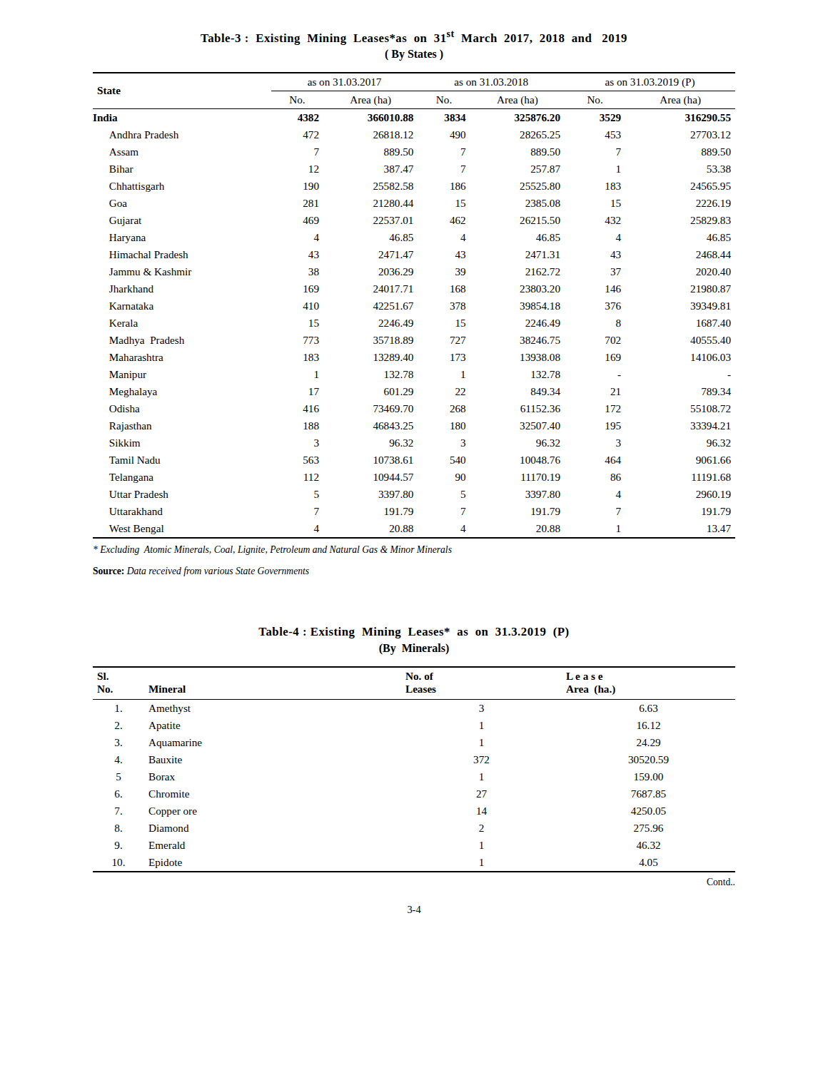Table-3 : Existing Mining Leases*as on 31st March 2017, 2018 and 2019
( By States )
| State | as on 31.03.2017 | as on 31.03.2018 | as on 31.03.2019 (P) |
| --- | --- | --- | --- |
| No. | Area (ha) | No. | Area (ha) | No. | Area (ha) |
| India | 4382 | 366010.88 | 3834 | 325876.20 | 3529 | 316290.55 |
| Andhra Pradesh | 472 | 26818.12 | 490 | 28265.25 | 453 | 27703.12 |
| Assam | 7 | 889.50 | 7 | 889.50 | 7 | 889.50 |
| Bihar | 12 | 387.47 | 7 | 257.87 | 1 | 53.38 |
| Chhattisgarh | 190 | 25582.58 | 186 | 25525.80 | 183 | 24565.95 |
| Goa | 281 | 21280.44 | 15 | 2385.08 | 15 | 2226.19 |
| Gujarat | 469 | 22537.01 | 462 | 26215.50 | 432 | 25829.83 |
| Haryana | 4 | 46.85 | 4 | 46.85 | 4 | 46.85 |
| Himachal Pradesh | 43 | 2471.47 | 43 | 2471.31 | 43 | 2468.44 |
| Jammu & Kashmir | 38 | 2036.29 | 39 | 2162.72 | 37 | 2020.40 |
| Jharkhand | 169 | 24017.71 | 168 | 23803.20 | 146 | 21980.87 |
| Karnataka | 410 | 42251.67 | 378 | 39854.18 | 376 | 39349.81 |
| Kerala | 15 | 2246.49 | 15 | 2246.49 | 8 | 1687.40 |
| Madhya Pradesh | 773 | 35718.89 | 727 | 38246.75 | 702 | 40555.40 |
| Maharashtra | 183 | 13289.40 | 173 | 13938.08 | 169 | 14106.03 |
| Manipur | 1 | 132.78 | 1 | 132.78 | - | - |
| Meghalaya | 17 | 601.29 | 22 | 849.34 | 21 | 789.34 |
| Odisha | 416 | 73469.70 | 268 | 61152.36 | 172 | 55108.72 |
| Rajasthan | 188 | 46843.25 | 180 | 32507.40 | 195 | 33394.21 |
| Sikkim | 3 | 96.32 | 3 | 96.32 | 3 | 96.32 |
| Tamil Nadu | 563 | 10738.61 | 540 | 10048.76 | 464 | 9061.66 |
| Telangana | 112 | 10944.57 | 90 | 11170.19 | 86 | 11191.68 |
| Uttar Pradesh | 5 | 3397.80 | 5 | 3397.80 | 4 | 2960.19 |
| Uttarakhand | 7 | 191.79 | 7 | 191.79 | 7 | 191.79 |
| West Bengal | 4 | 20.88 | 4 | 20.88 | 1 | 13.47 |
* Excluding Atomic Minerals, Coal, Lignite, Petroleum and Natural Gas & Minor Minerals
Source: Data received from various State Governments
Table-4 : Existing Mining Leases* as on 31.3.2019 (P)
(By Minerals)
| Sl. No. | Mineral | No. of Leases | L e a s e Area (ha.) |
| --- | --- | --- | --- |
| 1. | Amethyst | 3 | 6.63 |
| 2. | Apatite | 1 | 16.12 |
| 3. | Aquamarine | 1 | 24.29 |
| 4. | Bauxite | 372 | 30520.59 |
| 5 | Borax | 1 | 159.00 |
| 6. | Chromite | 27 | 7687.85 |
| 7. | Copper ore | 14 | 4250.05 |
| 8. | Diamond | 2 | 275.96 |
| 9. | Emerald | 1 | 46.32 |
| 10. | Epidote | 1 | 4.05 |
Contd..
3-4